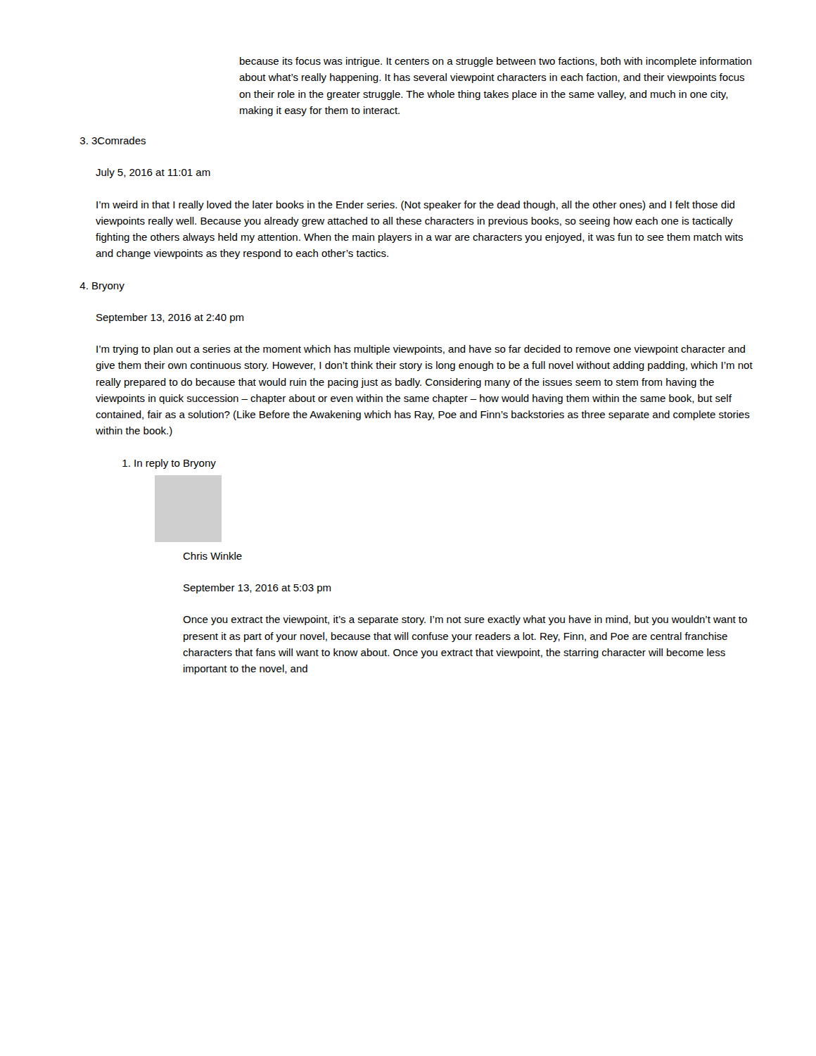because its focus was intrigue. It centers on a struggle between two factions, both with incomplete information about what’s really happening. It has several viewpoint characters in each faction, and their viewpoints focus on their role in the greater struggle. The whole thing takes place in the same valley, and much in one city, making it easy for them to interact.
3Comrades
July 5, 2016 at 11:01 am
I’m weird in that I really loved the later books in the Ender series. (Not speaker for the dead though, all the other ones) and I felt those did viewpoints really well. Because you already grew attached to all these characters in previous books, so seeing how each one is tactically fighting the others always held my attention. When the main players in a war are characters you enjoyed, it was fun to see them match wits and change viewpoints as they respond to each other’s tactics.
Bryony
September 13, 2016 at 2:40 pm
I’m trying to plan out a series at the moment which has multiple viewpoints, and have so far decided to remove one viewpoint character and give them their own continuous story. However, I don’t think their story is long enough to be a full novel without adding padding, which I’m not really prepared to do because that would ruin the pacing just as badly. Considering many of the issues seem to stem from having the viewpoints in quick succession – chapter about or even within the same chapter – how would having them within the same book, but self contained, fair as a solution? (Like Before the Awakening which has Ray, Poe and Finn’s backstories as three separate and complete stories within the book.)
In reply to Bryony
Chris Winkle
September 13, 2016 at 5:03 pm
Once you extract the viewpoint, it’s a separate story. I’m not sure exactly what you have in mind, but you wouldn’t want to present it as part of your novel, because that will confuse your readers a lot. Rey, Finn, and Poe are central franchise characters that fans will want to know about. Once you extract that viewpoint, the starring character will become less important to the novel, and